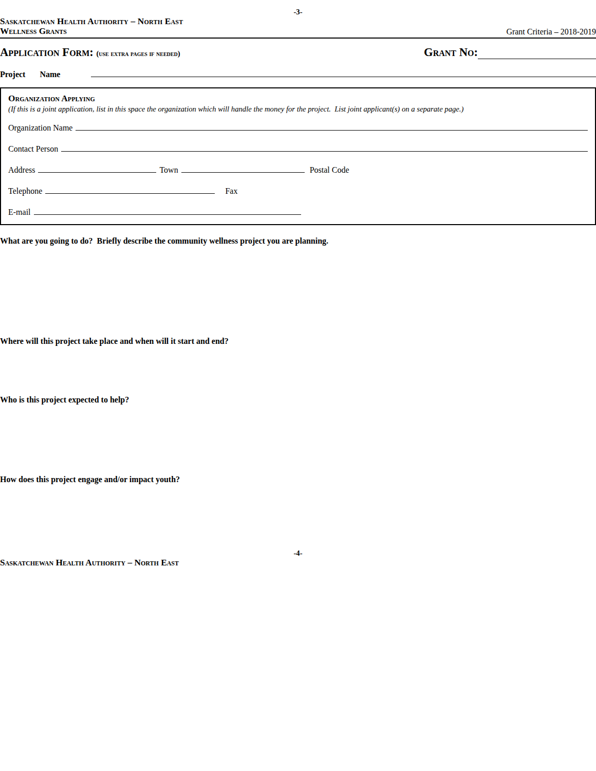-3-
Saskatchewan Health Authority – North East
Wellness Grants Grant Criteria – 2018-2019
Application Form: (use extra pages if needed) Grant No:
Project Name
Organization Applying
(If this is a joint application, list in this space the organization which will handle the money for the project. List joint applicant(s) on a separate page.)
Organization Name
Contact Person
Address Town Postal Code
Telephone Fax
E-mail
What are you going to do? Briefly describe the community wellness project you are planning.
Where will this project take place and when will it start and end?
Who is this project expected to help?
How does this project engage and/or impact youth?
-4-
Saskatchewan Health Authority – North East